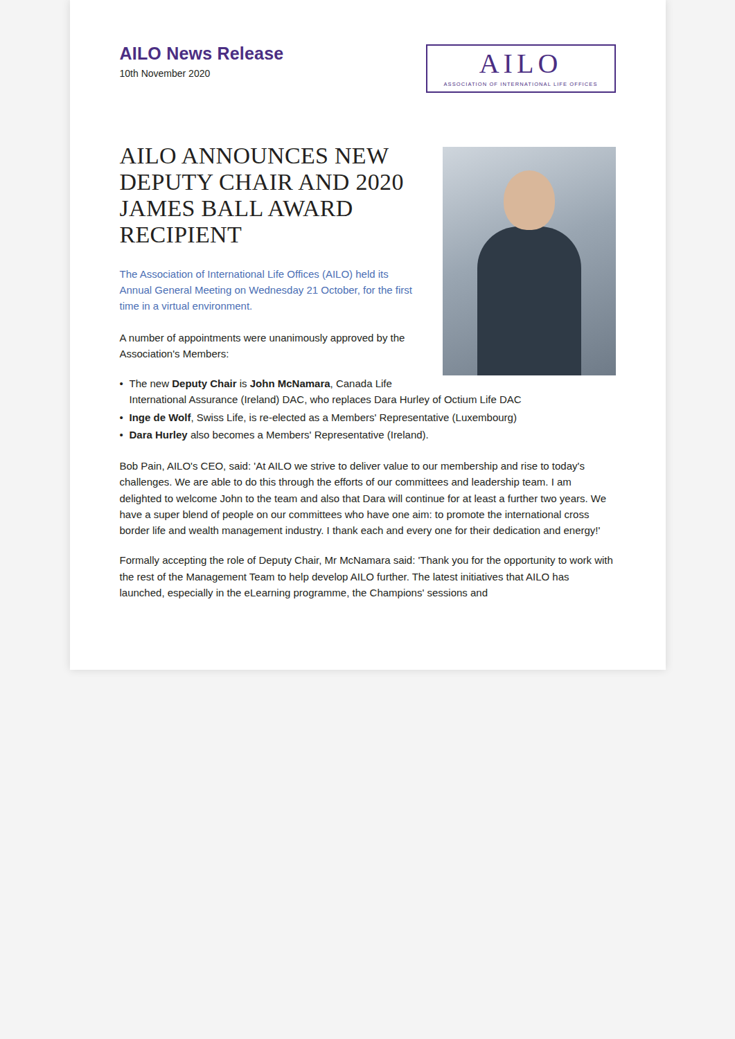AILO News Release
10th November 2020
AILO Association of International Life Offices
AILO ANNOUNCES NEW DEPUTY CHAIR AND 2020 JAMES BALL AWARD RECIPIENT
The Association of International Life Offices (AILO) held its Annual General Meeting on Wednesday 21 October, for the first time in a virtual environment.
A number of appointments were unanimously approved by the Association's Members:
The new Deputy Chair is John McNamara, Canada Life International Assurance (Ireland) DAC, who replaces Dara Hurley of Octium Life DAC
Inge de Wolf, Swiss Life, is re-elected as a Members' Representative (Luxembourg)
Dara Hurley also becomes a Members' Representative (Ireland).
Bob Pain, AILO's CEO, said: 'At AILO we strive to deliver value to our membership and rise to today's challenges. We are able to do this through the efforts of our committees and leadership team. I am delighted to welcome John to the team and also that Dara will continue for at least a further two years. We have a super blend of people on our committees who have one aim: to promote the international cross border life and wealth management industry. I thank each and every one for their dedication and energy!'
Formally accepting the role of Deputy Chair, Mr McNamara said: 'Thank you for the opportunity to work with the rest of the Management Team to help develop AILO further. The latest initiatives that AILO has launched, especially in the eLearning programme, the Champions' sessions and